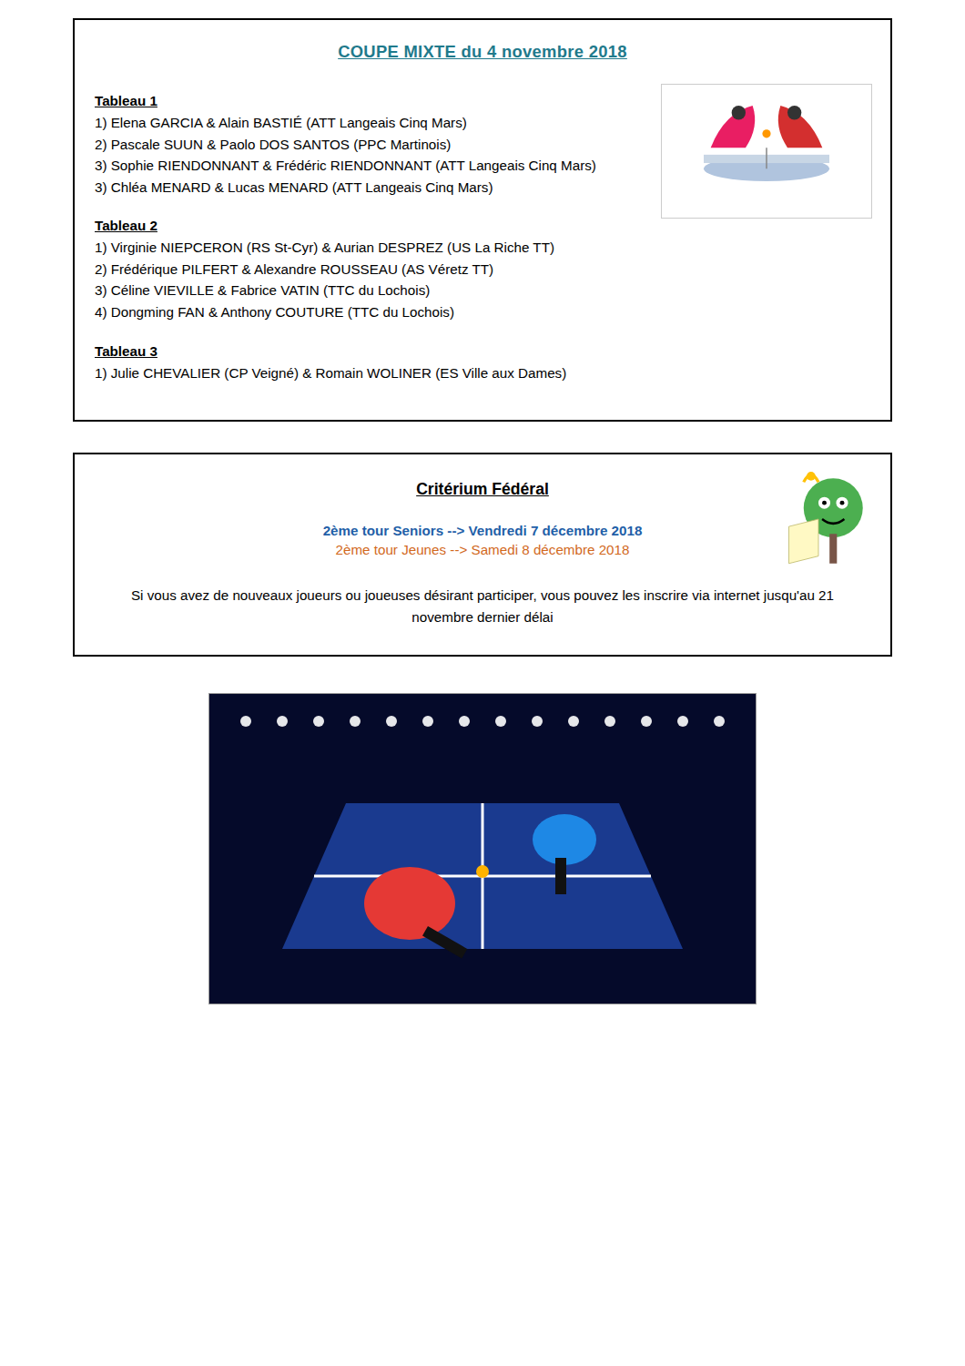COUPE MIXTE du 4 novembre 2018
Tableau 1
1) Elena GARCIA & Alain BASTIÉ (ATT Langeais Cinq Mars)
2) Pascale SUUN & Paolo DOS SANTOS (PPC Martinois)
3) Sophie RIENDONNANT & Frédéric RIENDONNANT (ATT Langeais Cinq Mars)
3) Chléa MENARD & Lucas MENARD (ATT Langeais Cinq Mars)
Tableau 2
1) Virginie NIEPCERON (RS St-Cyr) & Aurian DESPREZ (US La Riche TT)
2) Frédérique PILFERT & Alexandre ROUSSEAU (AS Véretz TT)
3) Céline VIEVILLE & Fabrice VATIN (TTC du Lochois)
4) Dongming FAN & Anthony COUTURE (TTC du Lochois)
Tableau 3
1) Julie CHEVALIER (CP Veigné) & Romain WOLINER (ES Ville aux Dames)
Critérium Fédéral
2ème tour Seniors --> Vendredi 7 décembre 2018
2ème tour Jeunes --> Samedi 8 décembre 2018
Si vous avez de nouveaux joueurs ou joueuses désirant participer, vous pouvez les inscrire via internet jusqu'au 21 novembre dernier délai